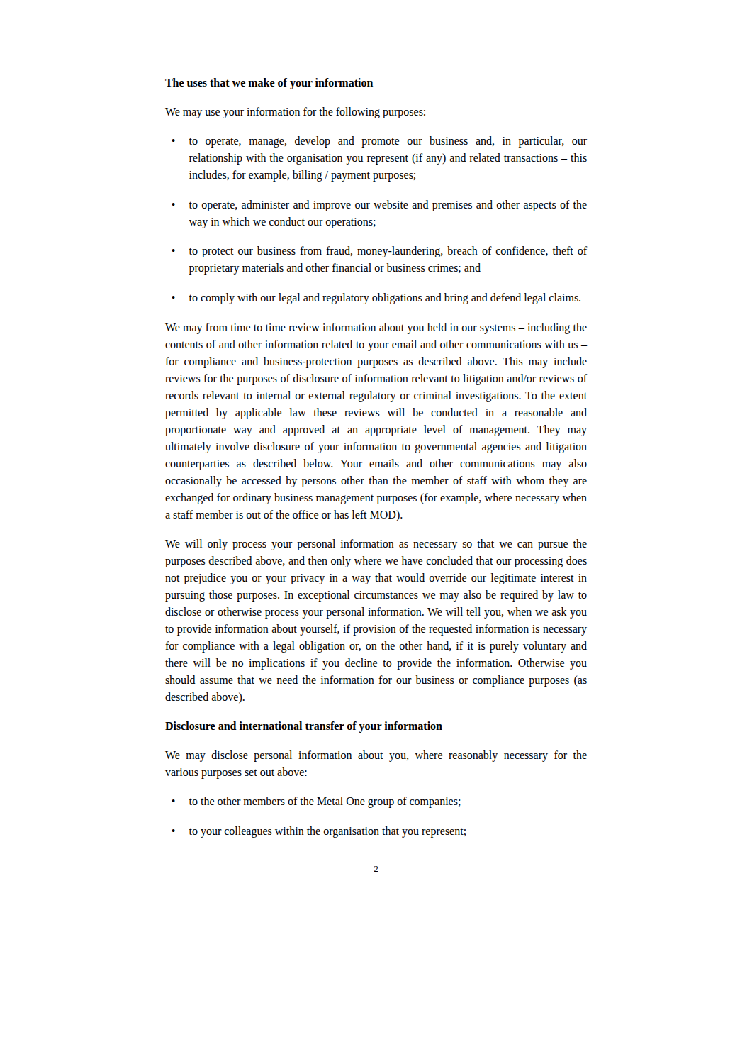The uses that we make of your information
We may use your information for the following purposes:
to operate, manage, develop and promote our business and, in particular, our relationship with the organisation you represent (if any) and related transactions – this includes, for example, billing / payment purposes;
to operate, administer and improve our website and premises and other aspects of the way in which we conduct our operations;
to protect our business from fraud, money-laundering, breach of confidence, theft of proprietary materials and other financial or business crimes; and
to comply with our legal and regulatory obligations and bring and defend legal claims.
We may from time to time review information about you held in our systems – including the contents of and other information related to your email and other communications with us – for compliance and business-protection purposes as described above. This may include reviews for the purposes of disclosure of information relevant to litigation and/or reviews of records relevant to internal or external regulatory or criminal investigations. To the extent permitted by applicable law these reviews will be conducted in a reasonable and proportionate way and approved at an appropriate level of management. They may ultimately involve disclosure of your information to governmental agencies and litigation counterparties as described below. Your emails and other communications may also occasionally be accessed by persons other than the member of staff with whom they are exchanged for ordinary business management purposes (for example, where necessary when a staff member is out of the office or has left MOD).
We will only process your personal information as necessary so that we can pursue the purposes described above, and then only where we have concluded that our processing does not prejudice you or your privacy in a way that would override our legitimate interest in pursuing those purposes. In exceptional circumstances we may also be required by law to disclose or otherwise process your personal information. We will tell you, when we ask you to provide information about yourself, if provision of the requested information is necessary for compliance with a legal obligation or, on the other hand, if it is purely voluntary and there will be no implications if you decline to provide the information. Otherwise you should assume that we need the information for our business or compliance purposes (as described above).
Disclosure and international transfer of your information
We may disclose personal information about you, where reasonably necessary for the various purposes set out above:
to the other members of the Metal One group of companies;
to your colleagues within the organisation that you represent;
2